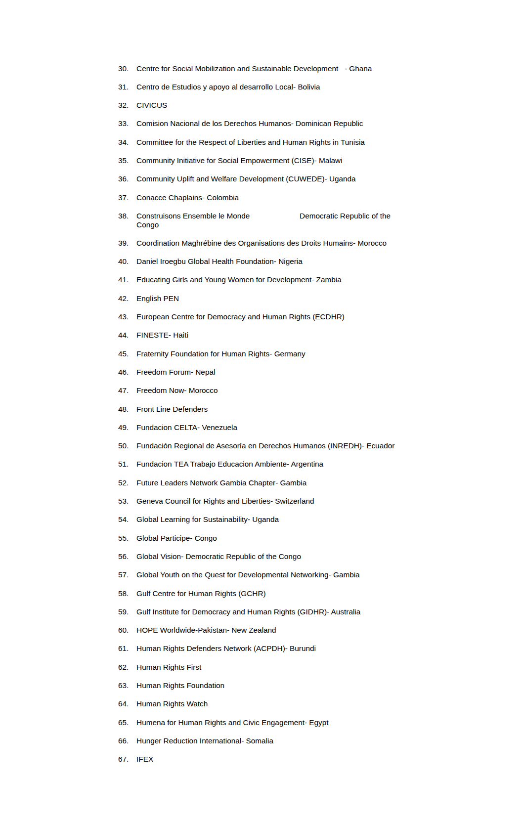Centre for Social Mobilization and Sustainable Development - Ghana
Centro de Estudios y apoyo al desarrollo Local- Bolivia
CIVICUS
Comision Nacional de los Derechos Humanos- Dominican Republic
Committee for the Respect of Liberties and Human Rights in Tunisia
Community Initiative for Social Empowerment (CISE)- Malawi
Community Uplift and Welfare Development (CUWEDE)- Uganda
Conacce Chaplains- Colombia
Construisons Ensemble le Monde Democratic Republic of the Congo
Coordination Maghrébine des Organisations des Droits Humains- Morocco
Daniel Iroegbu Global Health Foundation- Nigeria
Educating Girls and Young Women for Development- Zambia
English PEN
European Centre for Democracy and Human Rights (ECDHR)
FINESTE- Haiti
Fraternity Foundation for Human Rights- Germany
Freedom Forum- Nepal
Freedom Now- Morocco
Front Line Defenders
Fundacion CELTA- Venezuela
Fundación Regional de Asesoría en Derechos Humanos (INREDH)- Ecuador
Fundacion TEA Trabajo Educacion Ambiente- Argentina
Future Leaders Network Gambia Chapter- Gambia
Geneva Council for Rights and Liberties- Switzerland
Global Learning for Sustainability- Uganda
Global Participe- Congo
Global Vision- Democratic Republic of the Congo
Global Youth on the Quest for Developmental Networking- Gambia
Gulf Centre for Human Rights (GCHR)
Gulf Institute for Democracy and Human Rights (GIDHR)- Australia
HOPE Worldwide-Pakistan- New Zealand
Human Rights Defenders Network (ACPDH)- Burundi
Human Rights First
Human Rights Foundation
Human Rights Watch
Humena for Human Rights and Civic Engagement- Egypt
Hunger Reduction International- Somalia
IFEX